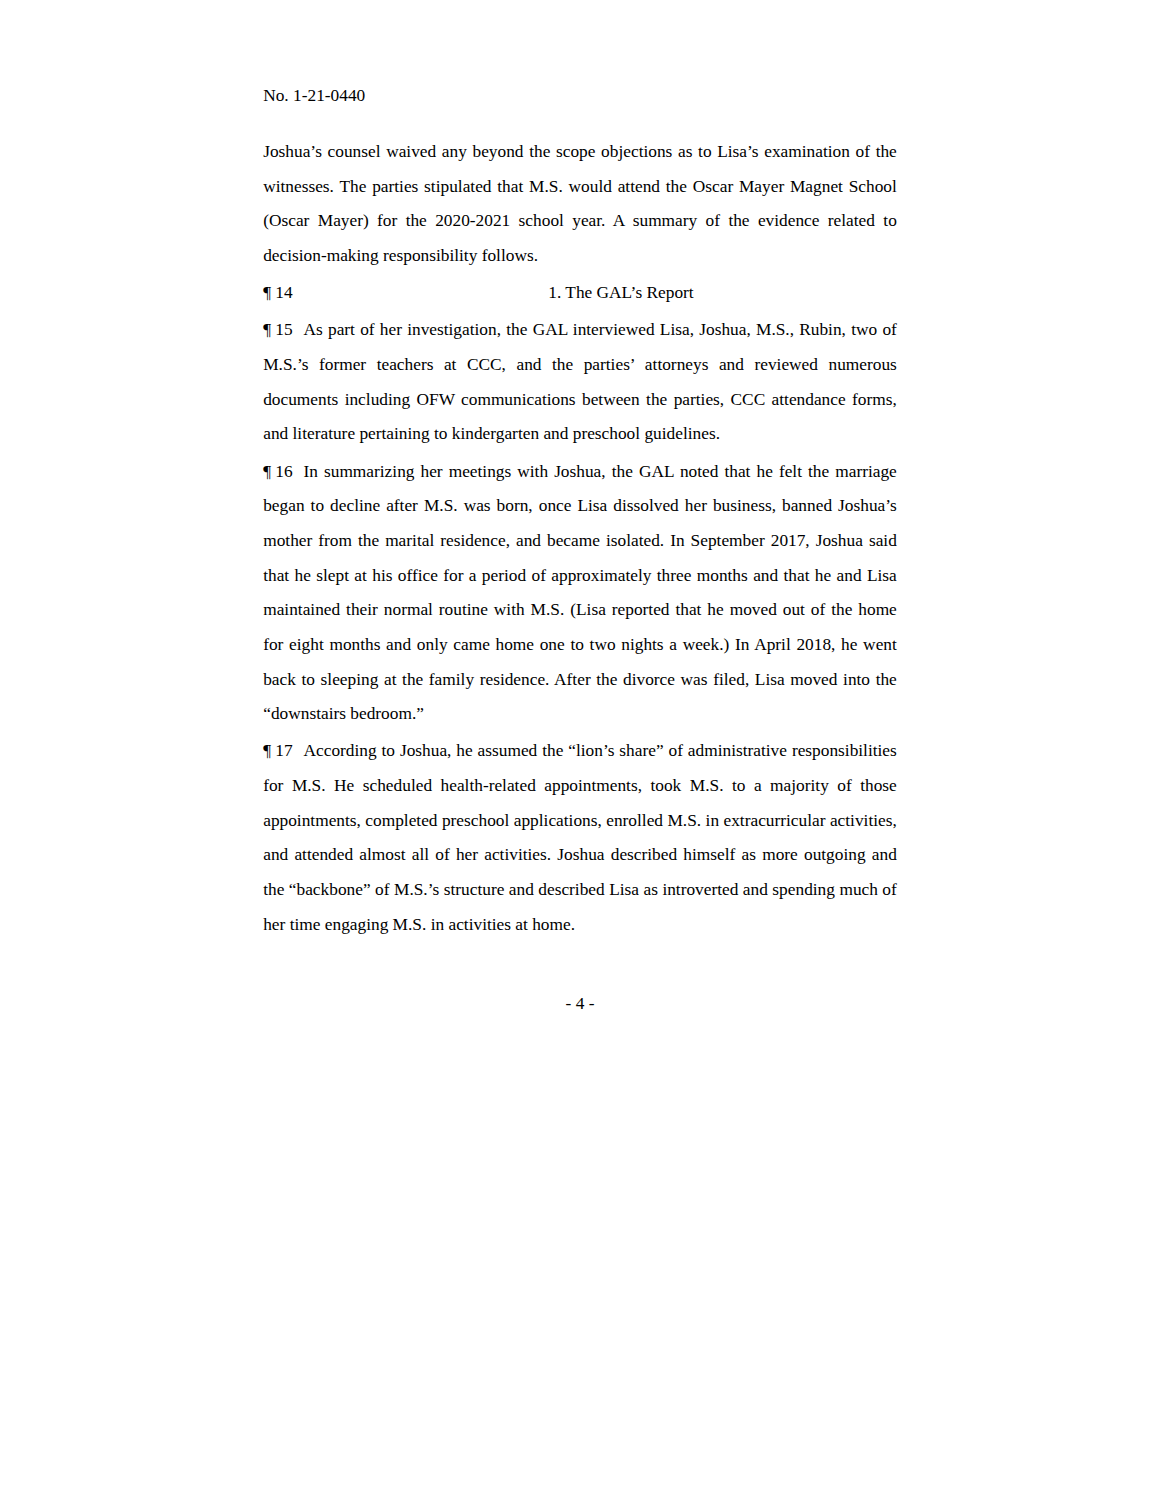No. 1-21-0440
Joshua’s counsel waived any beyond the scope objections as to Lisa’s examination of the witnesses. The parties stipulated that M.S. would attend the Oscar Mayer Magnet School (Oscar Mayer) for the 2020-2021 school year. A summary of the evidence related to decision-making responsibility follows.
¶ 141. The GAL’s Report
¶ 15 As part of her investigation, the GAL interviewed Lisa, Joshua, M.S., Rubin, two of M.S.’s former teachers at CCC, and the parties’ attorneys and reviewed numerous documents including OFW communications between the parties, CCC attendance forms, and literature pertaining to kindergarten and preschool guidelines.
¶ 16 In summarizing her meetings with Joshua, the GAL noted that he felt the marriage began to decline after M.S. was born, once Lisa dissolved her business, banned Joshua’s mother from the marital residence, and became isolated. In September 2017, Joshua said that he slept at his office for a period of approximately three months and that he and Lisa maintained their normal routine with M.S. (Lisa reported that he moved out of the home for eight months and only came home one to two nights a week.) In April 2018, he went back to sleeping at the family residence. After the divorce was filed, Lisa moved into the “downstairs bedroom.”
¶ 17 According to Joshua, he assumed the “lion’s share” of administrative responsibilities for M.S. He scheduled health-related appointments, took M.S. to a majority of those appointments, completed preschool applications, enrolled M.S. in extracurricular activities, and attended almost all of her activities. Joshua described himself as more outgoing and the “backbone” of M.S.’s structure and described Lisa as introverted and spending much of her time engaging M.S. in activities at home.
- 4 -